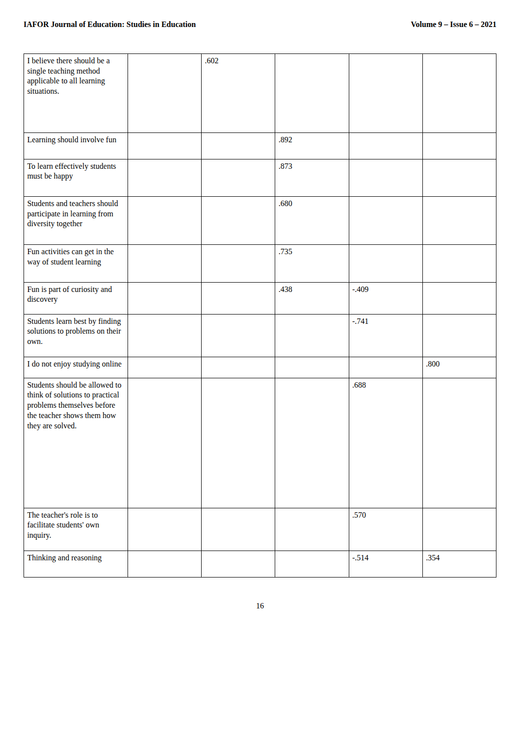IAFOR Journal of Education: Studies in Education Volume 9 – Issue 6 – 2021
| I believe there should be a single teaching method applicable to all learning situations. | | .602 | | | |
| Learning should involve fun | | | .892 | | |
| To learn effectively students must be happy | | | .873 | | |
| Students and teachers should participate in learning from diversity together | | | .680 | | |
| Fun activities can get in the way of student learning | | | .735 | | |
| Fun is part of curiosity and discovery | | | .438 | -.409 | |
| Students learn best by finding solutions to problems on their own. | | | | -.741 | |
| I do not enjoy studying online | | | | | .800 |
| Students should be allowed to think of solutions to practical problems themselves before the teacher shows them how they are solved. | | | | .688 | |
| The teacher's role is to facilitate students' own inquiry. | | | | .570 | |
| Thinking and reasoning | | | | -.514 | .354 |
16